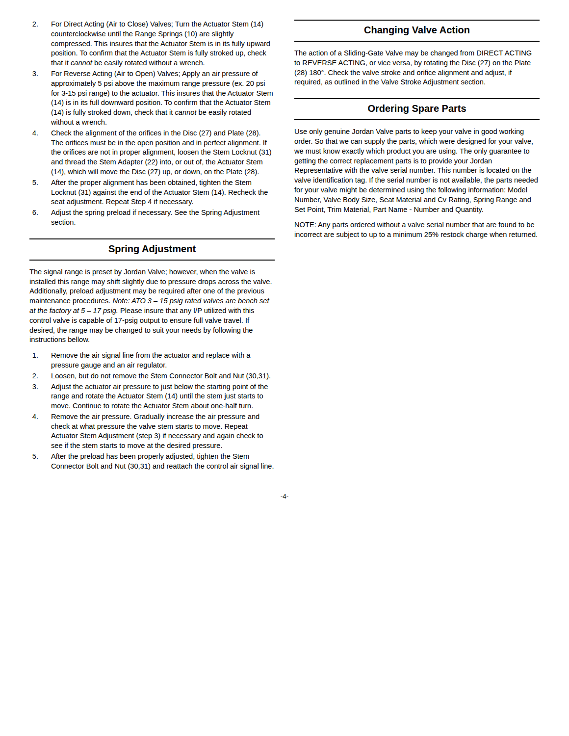2. For Direct Acting (Air to Close) Valves; Turn the Actuator Stem (14) counterclockwise until the Range Springs (10) are slightly compressed. This insures that the Actuator Stem is in its fully upward position. To confirm that the Actuator Stem is fully stroked up, check that it cannot be easily rotated without a wrench.
3. For Reverse Acting (Air to Open) Valves; Apply an air pressure of approximately 5 psi above the maximum range pressure (ex. 20 psi for 3-15 psi range) to the actuator. This insures that the Actuator Stem (14) is in its full downward position. To confirm that the Actuator Stem (14) is fully stroked down, check that it cannot be easily rotated without a wrench.
4. Check the alignment of the orifices in the Disc (27) and Plate (28). The orifices must be in the open position and in perfect alignment. If the orifices are not in proper alignment, loosen the Stem Locknut (31) and thread the Stem Adapter (22) into, or out of, the Actuator Stem (14), which will move the Disc (27) up, or down, on the Plate (28).
5. After the proper alignment has been obtained, tighten the Stem Locknut (31) against the end of the Actuator Stem (14). Recheck the seat adjustment. Repeat Step 4 if necessary.
6. Adjust the spring preload if necessary. See the Spring Adjustment section.
Spring Adjustment
The signal range is preset by Jordan Valve; however, when the valve is installed this range may shift slightly due to pressure drops across the valve. Additionally, preload adjustment may be required after one of the previous maintenance procedures. Note: ATO 3 – 15 psig rated valves are bench set at the factory at 5 – 17 psig. Please insure that any I/P utilized with this control valve is capable of 17-psig output to ensure full valve travel. If desired, the range may be changed to suit your needs by following the instructions bellow.
1. Remove the air signal line from the actuator and replace with a pressure gauge and an air regulator.
2. Loosen, but do not remove the Stem Connector Bolt and Nut (30,31).
3. Adjust the actuator air pressure to just below the starting point of the range and rotate the Actuator Stem (14) until the stem just starts to move. Continue to rotate the Actuator Stem about one-half turn.
4. Remove the air pressure. Gradually increase the air pressure and check at what pressure the valve stem starts to move. Repeat Actuator Stem Adjustment (step 3) if necessary and again check to see if the stem starts to move at the desired pressure.
5. After the preload has been properly adjusted, tighten the Stem Connector Bolt and Nut (30,31) and reattach the control air signal line.
Changing Valve Action
The action of a Sliding-Gate Valve may be changed from DIRECT ACTING to REVERSE ACTING, or vice versa, by rotating the Disc (27) on the Plate (28) 180°. Check the valve stroke and orifice alignment and adjust, if required, as outlined in the Valve Stroke Adjustment section.
Ordering Spare Parts
Use only genuine Jordan Valve parts to keep your valve in good working order. So that we can supply the parts, which were designed for your valve, we must know exactly which product you are using. The only guarantee to getting the correct replacement parts is to provide your Jordan Representative with the valve serial number. This number is located on the valve identification tag. If the serial number is not available, the parts needed for your valve might be determined using the following information: Model Number, Valve Body Size, Seat Material and Cv Rating, Spring Range and Set Point, Trim Material, Part Name - Number and Quantity.
NOTE: Any parts ordered without a valve serial number that are found to be incorrect are subject to up to a minimum 25% restock charge when returned.
-4-